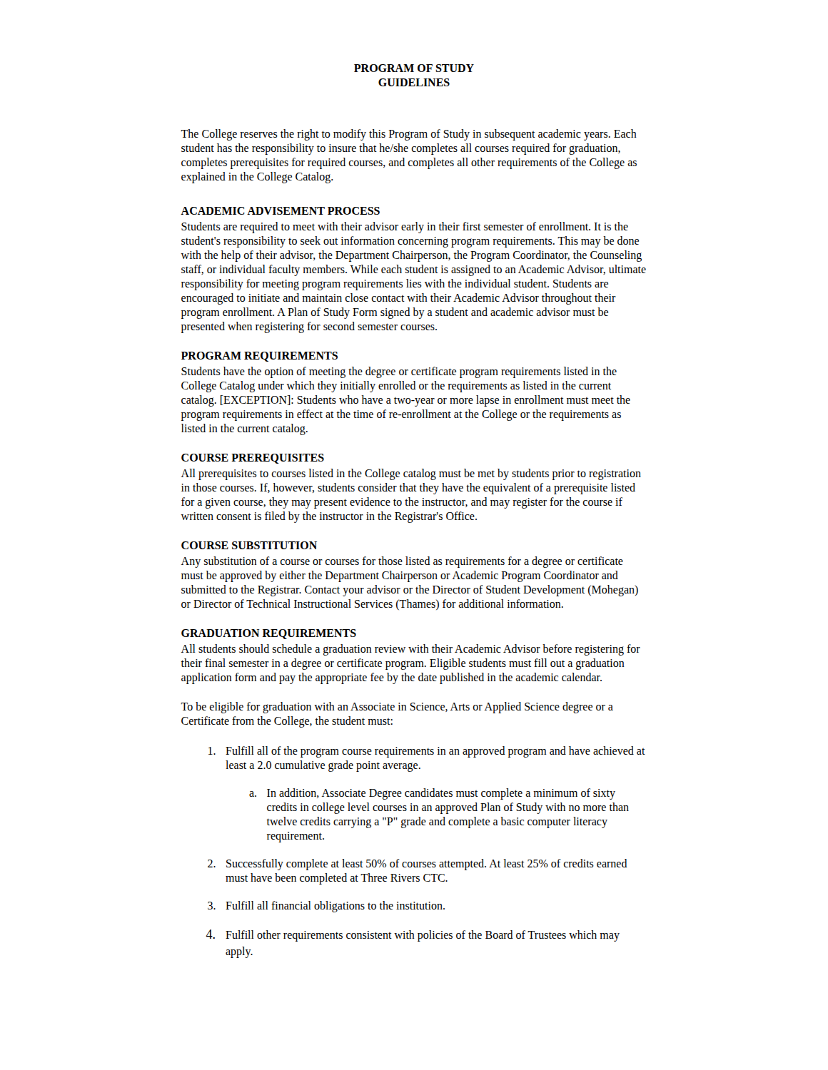PROGRAM OF STUDY GUIDELINES
The College reserves the right to modify this Program of Study in subsequent academic years. Each student has the responsibility to insure that he/she completes all courses required for graduation, completes prerequisites for required courses, and completes all other requirements of the College as explained in the College Catalog.
Academic Advisement Process
Students are required to meet with their advisor early in their first semester of enrollment. It is the student's responsibility to seek out information concerning program requirements. This may be done with the help of their advisor, the Department Chairperson, the Program Coordinator, the Counseling staff, or individual faculty members. While each student is assigned to an Academic Advisor, ultimate responsibility for meeting program requirements lies with the individual student. Students are encouraged to initiate and maintain close contact with their Academic Advisor throughout their program enrollment. A Plan of Study Form signed by a student and academic advisor must be presented when registering for second semester courses.
Program Requirements
Students have the option of meeting the degree or certificate program requirements listed in the College Catalog under which they initially enrolled or the requirements as listed in the current catalog. [EXCEPTION]: Students who have a two-year or more lapse in enrollment must meet the program requirements in effect at the time of re-enrollment at the College or the requirements as listed in the current catalog.
Course Prerequisites
All prerequisites to courses listed in the College catalog must be met by students prior to registration in those courses. If, however, students consider that they have the equivalent of a prerequisite listed for a given course, they may present evidence to the instructor, and may register for the course if written consent is filed by the instructor in the Registrar's Office.
Course Substitution
Any substitution of a course or courses for those listed as requirements for a degree or certificate must be approved by either the Department Chairperson or Academic Program Coordinator and submitted to the Registrar. Contact your advisor or the Director of Student Development (Mohegan) or Director of Technical Instructional Services (Thames) for additional information.
Graduation Requirements
All students should schedule a graduation review with their Academic Advisor before registering for their final semester in a degree or certificate program. Eligible students must fill out a graduation application form and pay the appropriate fee by the date published in the academic calendar.
To be eligible for graduation with an Associate in Science, Arts or Applied Science degree or a Certificate from the College, the student must:
Fulfill all of the program course requirements in an approved program and have achieved at least a 2.0 cumulative grade point average.
In addition, Associate Degree candidates must complete a minimum of sixty credits in college level courses in an approved Plan of Study with no more than twelve credits carrying a "P" grade and complete a basic computer literacy requirement.
Successfully complete at least 50% of courses attempted. At least 25% of credits earned must have been completed at Three Rivers CTC.
Fulfill all financial obligations to the institution.
Fulfill other requirements consistent with policies of the Board of Trustees which may apply.